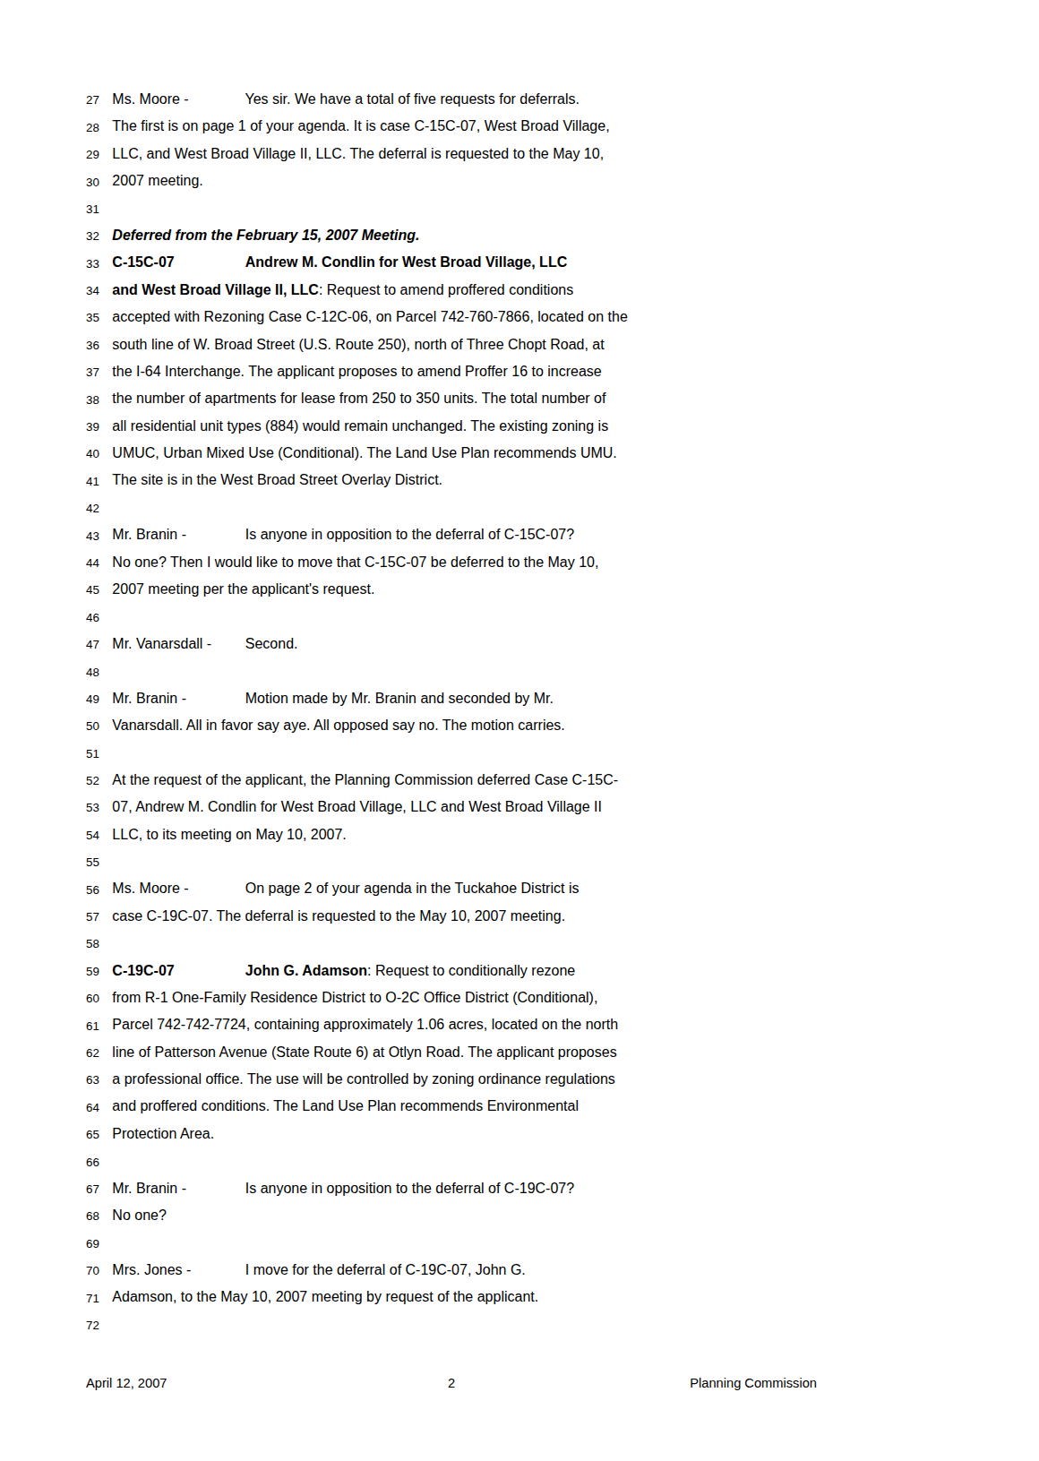27
Ms. Moore - Yes sir. We have a total of five requests for deferrals.
28
The first is on page 1 of your agenda. It is case C-15C-07, West Broad Village,
29
LLC, and West Broad Village II, LLC. The deferral is requested to the May 10,
30
2007 meeting.
31
32
Deferred from the February 15, 2007 Meeting.
33
C-15C-07 Andrew M. Condlin for West Broad Village, LLC
34
and West Broad Village II, LLC: Request to amend proffered conditions
35
accepted with Rezoning Case C-12C-06, on Parcel 742-760-7866, located on the
36
south line of W. Broad Street (U.S. Route 250), north of Three Chopt Road, at
37
the I-64 Interchange. The applicant proposes to amend Proffer 16 to increase
38
the number of apartments for lease from 250 to 350 units. The total number of
39
all residential unit types (884) would remain unchanged. The existing zoning is
40
UMUC, Urban Mixed Use (Conditional). The Land Use Plan recommends UMU.
41
The site is in the West Broad Street Overlay District.
42
43
Mr. Branin - Is anyone in opposition to the deferral of C-15C-07?
44
No one? Then I would like to move that C-15C-07 be deferred to the May 10,
45
2007 meeting per the applicant's request.
46
47
Mr. Vanarsdall - Second.
48
49
Mr. Branin - Motion made by Mr. Branin and seconded by Mr.
50
Vanarsdall. All in favor say aye. All opposed say no. The motion carries.
51
52
At the request of the applicant, the Planning Commission deferred Case C-15C-
53
07, Andrew M. Condlin for West Broad Village, LLC and West Broad Village II
54
LLC, to its meeting on May 10, 2007.
55
56
Ms. Moore - On page 2 of your agenda in the Tuckahoe District is
57
case C-19C-07. The deferral is requested to the May 10, 2007 meeting.
58
59
C-19C-07 John G. Adamson: Request to conditionally rezone
60
from R-1 One-Family Residence District to O-2C Office District (Conditional),
61
Parcel 742-742-7724, containing approximately 1.06 acres, located on the north
62
line of Patterson Avenue (State Route 6) at Otlyn Road. The applicant proposes
63
a professional office. The use will be controlled by zoning ordinance regulations
64
and proffered conditions. The Land Use Plan recommends Environmental
65
Protection Area.
66
67
Mr. Branin - Is anyone in opposition to the deferral of C-19C-07?
68
No one?
69
70
Mrs. Jones - I move for the deferral of C-19C-07, John G.
71
Adamson, to the May 10, 2007 meeting by request of the applicant.
72
April 12, 2007
2
Planning Commission